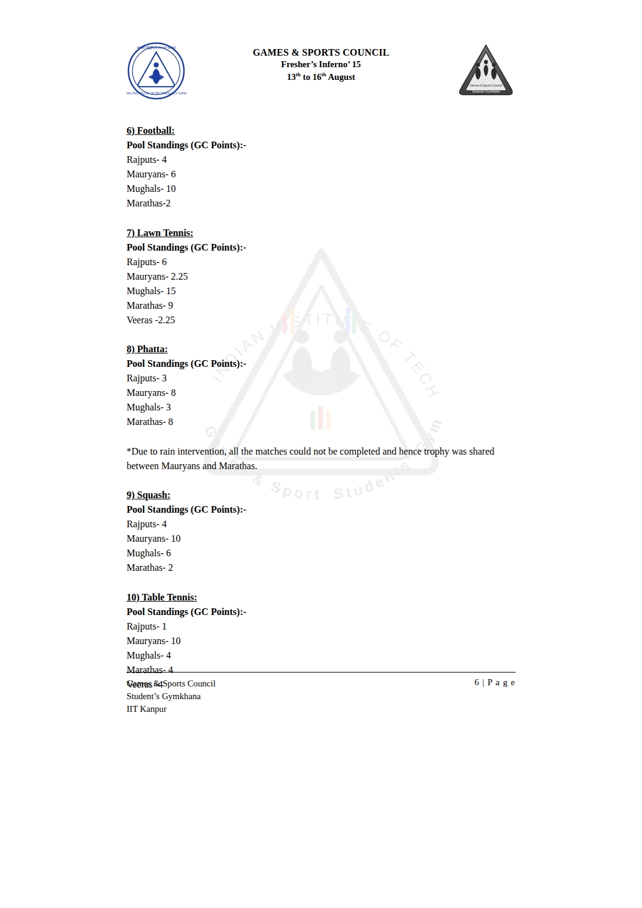INDIAN INSTITUTE OF TECHNOLOGY KANPUR Games & Sports Council Students' Gymkhana
भारतीय प्रौद्योगिकी संस्थान कानपुर INDIAN INSTITUTE OF TECHNOLOGY KANPUR
GAMES & SPORTS COUNCIL
Fresher’s Inferno’ 15
13th to 16th August
Games & Sports Council Students' Gymkhana
6) Football:
Pool Standings (GC Points):-
Rajputs- 4
Mauryans- 6
Mughals- 10
Marathas-2
7) Lawn Tennis:
Pool Standings (GC Points):-
Rajputs- 6
Mauryans- 2.25
Mughals- 15
Marathas- 9
Veeras -2.25
8) Phatta:
Pool Standings (GC Points):-
Rajputs- 3
Mauryans- 8
Mughals- 3
Marathas- 8
*Due to rain intervention, all the matches could not be completed and hence trophy was shared between Mauryans and Marathas.
9) Squash:
Pool Standings (GC Points):-
Rajputs- 4
Mauryans- 10
Mughals- 6
Marathas- 2
10) Table Tennis:
Pool Standings (GC Points):-
Rajputs- 1
Mauryans- 10
Mughals- 4
Marathas- 4
Veeras -4
Games & Sports Council
Student’s Gymkhana
IIT Kanpur
6 | P a g e